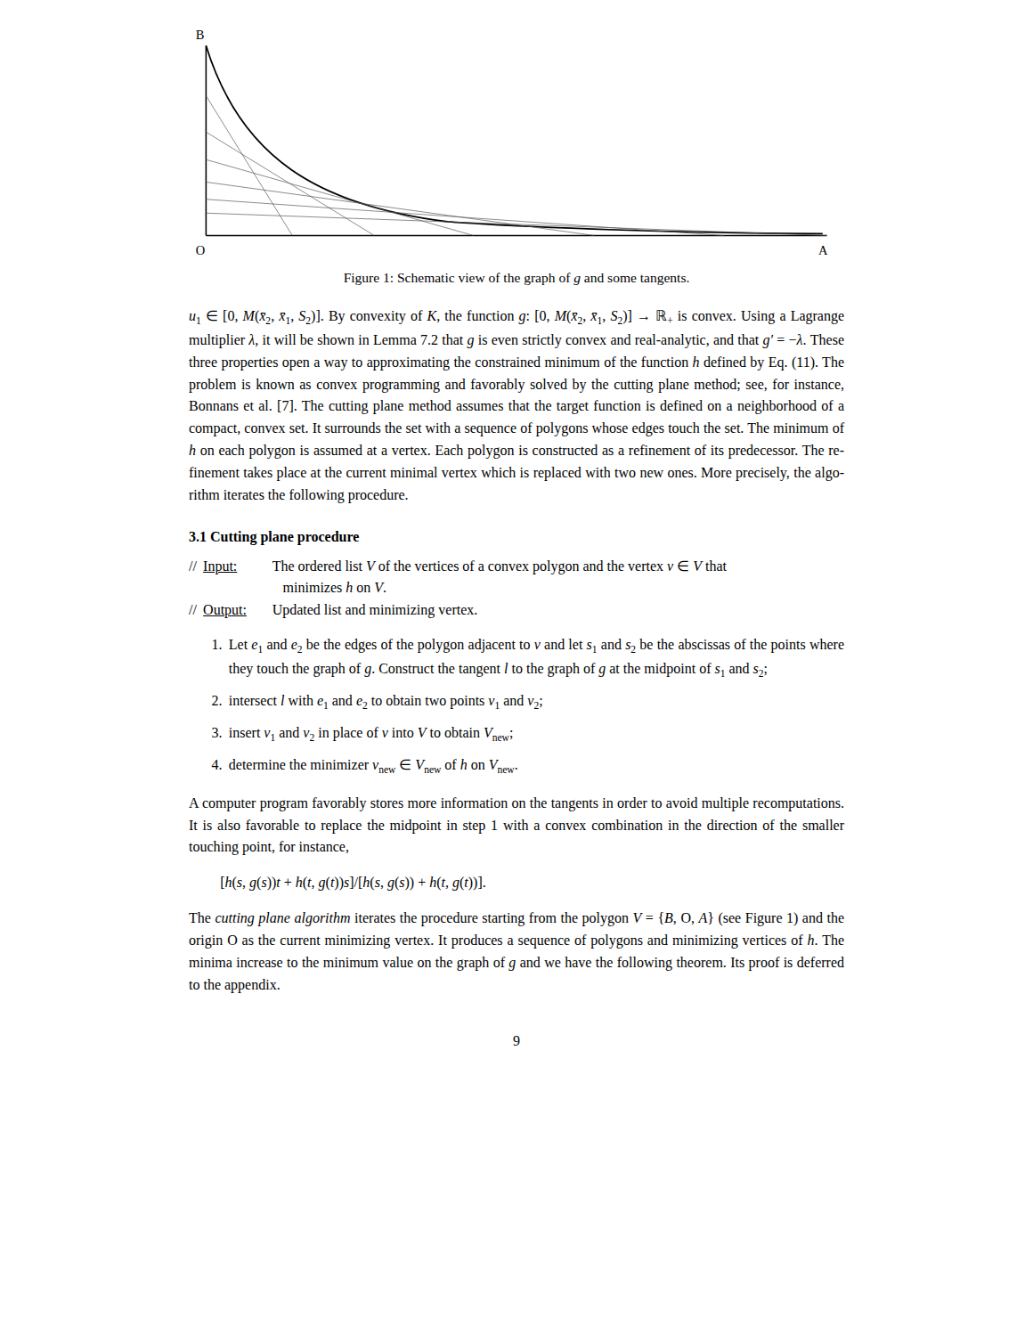B O A
Figure 1: Schematic view of the graph of g and some tangents.
u1 ∈ [0, M(x̄2, x̄1, S2)]. By convexity of K, the function g: [0, M(x̄2, x̄1, S2)] → ℝ+ is convex. Using a Lagrange multiplier λ, it will be shown in Lemma 7.2 that g is even strictly convex and real-analytic, and that g′ = −λ. These three properties open a way to approximating the constrained minimum of the function h defined by Eq. (11). The problem is known as convex programming and favorably solved by the cutting plane method; see, for instance, Bonnans et al. [7]. The cutting plane method assumes that the target function is defined on a neighborhood of a compact, convex set. It surrounds the set with a sequence of polygons whose edges touch the set. The minimum of h on each polygon is assumed at a vertex. Each polygon is constructed as a refinement of its predecessor. The refinement takes place at the current minimal vertex which is replaced with two new ones. More precisely, the algorithm iterates the following procedure.
3.1 Cutting plane procedure
// Input: The ordered list V of the vertices of a convex polygon and the vertex v ∈ V that
minimizes h on V.
// Output: Updated list and minimizing vertex.
Let e1 and e2 be the edges of the polygon adjacent to v and let s1 and s2 be the abscissas of the points where they touch the graph of g. Construct the tangent l to the graph of g at the midpoint of s1 and s2;
intersect l with e1 and e2 to obtain two points v1 and v2;
insert v1 and v2 in place of v into V to obtain Vnew;
determine the minimizer vnew ∈ Vnew of h on Vnew.
A computer program favorably stores more information on the tangents in order to avoid multiple recomputations. It is also favorable to replace the midpoint in step 1 with a convex combination in the direction of the smaller touching point, for instance,
[h(s, g(s))t + h(t, g(t))s]/[h(s, g(s)) + h(t, g(t))].
The cutting plane algorithm iterates the procedure starting from the polygon V = {B, O, A} (see Figure 1) and the origin O as the current minimizing vertex. It produces a sequence of polygons and minimizing vertices of h. The minima increase to the minimum value on the graph of g and we have the following theorem. Its proof is deferred to the appendix.
9